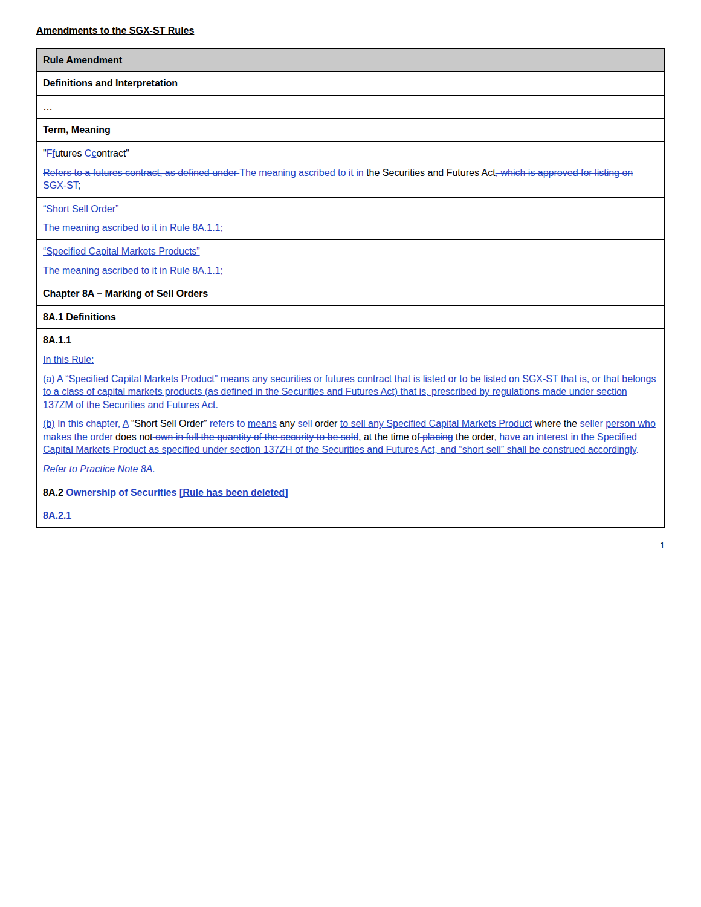Amendments to the SGX-ST Rules
| Rule Amendment |
| Definitions and Interpretation |
| … |
| Term, Meaning |
| " F f utures C c ontract" Refers to a futures contract, as defined under The meaning ascribed to it in the Securities and Futures Act , which is approved for listing on SGX-ST ; |
| “Short Sell Order” The meaning ascribed to it in Rule 8A.1.1; |
| “Specified Capital Markets Products” The meaning ascribed to it in Rule 8A.1.1; |
| Chapter 8A – Marking of Sell Orders |
| 8A.1 Definitions |
| 8A.1.1 In this Rule: (a) A “Specified Capital Markets Product” means any securities or futures contract that is listed or to be listed on SGX-ST that is, or that belongs to a class of capital markets products (as defined in the Securities and Futures Act) that is, prescribed by regulations made under section 137ZM of the Securities and Futures Act. (b) In this chapter, A “Short Sell Order” refers to means any sell order to sell any Specified Capital Markets Product where the seller person who makes the order does not own in full the quantity of the security to be sold , at the time of placing the order , have an interest in the Specified Capital Markets Product as specified under section 137ZH of the Securities and Futures Act, and “short sell” shall be construed accordingly . Refer to Practice Note 8A. |
| 8A.2 Ownership of Securities [Rule has been deleted] |
| 8A.2.1 |
1